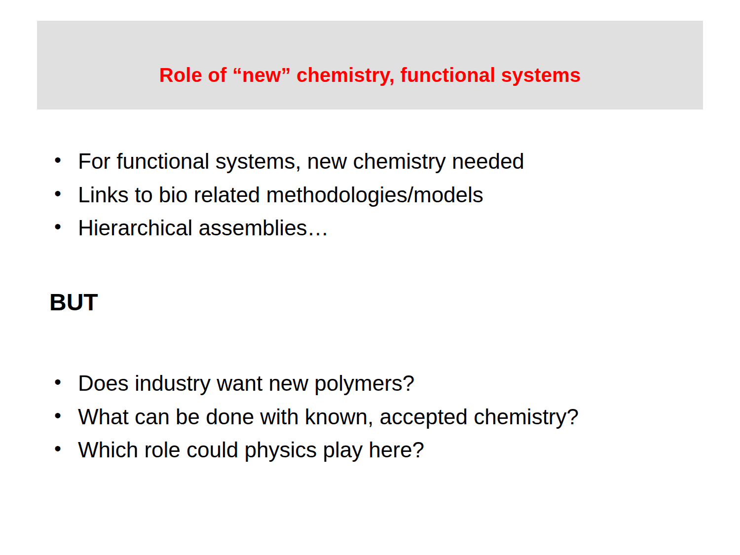Role of “new” chemistry, functional systems
For functional systems, new chemistry needed
Links to bio related methodologies/models
Hierarchical assemblies…
BUT
Does industry want new polymers?
What can be done with known, accepted chemistry?
Which role could physics play here?